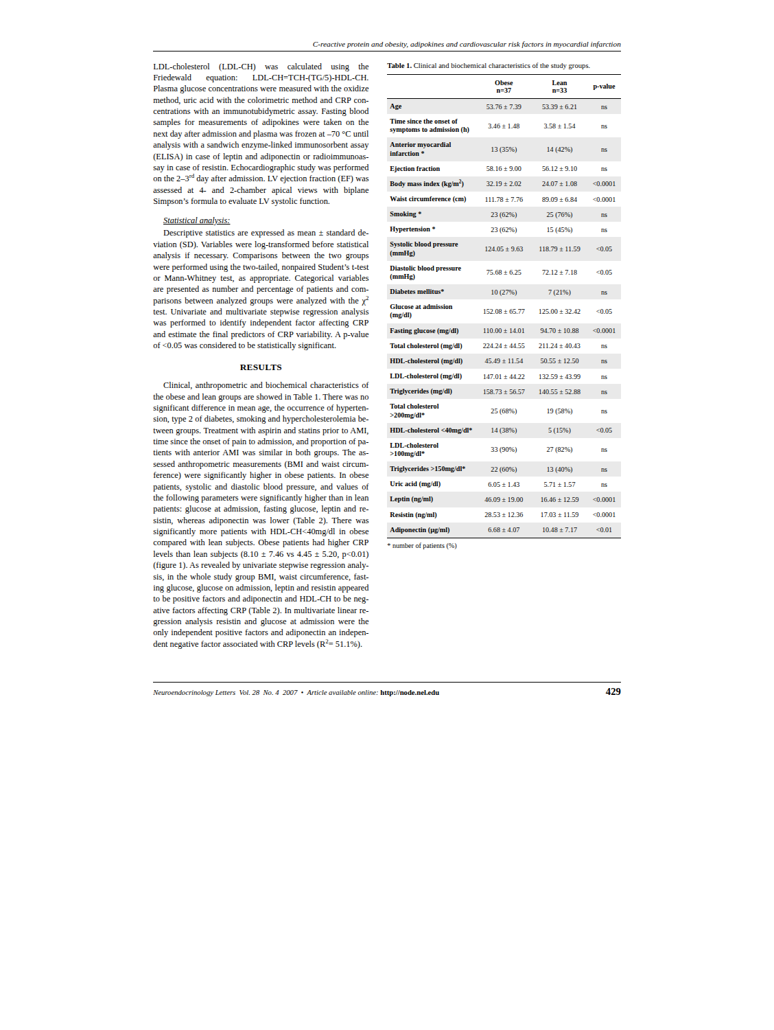C-reactive protein and obesity, adipokines and cardiovascular risk factors in myocardial infarction
LDL-cholesterol (LDL-CH) was calculated using the Friedewald equation: LDL-CH=TCH-(TG/5)-HDL-CH. Plasma glucose concentrations were measured with the oxidize method, uric acid with the colorimetric method and CRP concentrations with an immunotubidymetric assay. Fasting blood samples for measurements of adipokines were taken on the next day after admission and plasma was frozen at –70 °C until analysis with a sandwich enzyme-linked immunosorbent assay (ELISA) in case of leptin and adiponectin or radioimmunoassay in case of resistin. Echocardiographic study was performed on the 2–3rd day after admission. LV ejection fraction (EF) was assessed at 4- and 2-chamber apical views with biplane Simpson’s formula to evaluate LV systolic function.
Statistical analysis:
Descriptive statistics are expressed as mean ± standard deviation (SD). Variables were log-transformed before statistical analysis if necessary. Comparisons between the two groups were performed using the two-tailed, nonpaired Student’s t-test or Mann-Whitney test, as appropriate. Categorical variables are presented as number and percentage of patients and comparisons between analyzed groups were analyzed with the χ2 test. Univariate and multivariate stepwise regression analysis was performed to identify independent factor affecting CRP and estimate the final predictors of CRP variability. A p-value of <0.05 was considered to be statistically significant.
RESULTS
Clinical, anthropometric and biochemical characteristics of the obese and lean groups are showed in Table 1. There was no significant difference in mean age, the occurrence of hypertension, type 2 of diabetes, smoking and hypercholesterolemia between groups. Treatment with aspirin and statins prior to AMI, time since the onset of pain to admission, and proportion of patients with anterior AMI was similar in both groups. The assessed anthropometric measurements (BMI and waist circumference) were significantly higher in obese patients. In obese patients, systolic and diastolic blood pressure, and values of the following parameters were significantly higher than in lean patients: glucose at admission, fasting glucose, leptin and resistin, whereas adiponectin was lower (Table 2). There was significantly more patients with HDL-CH<40mg/dl in obese compared with lean subjects. Obese patients had higher CRP levels than lean subjects (8.10 ± 7.46 vs 4.45 ± 5.20, p<0.01) (figure 1). As revealed by univariate stepwise regression analysis, in the whole study group BMI, waist circumference, fasting glucose, glucose on admission, leptin and resistin appeared to be positive factors and adiponectin and HDL-CH to be negative factors affecting CRP (Table 2). In multivariate linear regression analysis resistin and glucose at admission were the only independent positive factors and adiponectin an independent negative factor associated with CRP levels (R2= 51.1%).
Table 1. Clinical and biochemical characteristics of the study groups.
| | Obese n=37 | Lean n=33 | p-value |
| --- | --- | --- | --- |
| Age | 53.76 ± 7.39 | 53.39 ± 6.21 | ns |
| Time since the onset of symptoms to admission (h) | 3.46 ± 1.48 | 3.58 ± 1.54 | ns |
| Anterior myocardial infarction * | 13 (35%) | 14 (42%) | ns |
| Ejection fraction | 58.16 ± 9.00 | 56.12 ± 9.10 | ns |
| Body mass index (kg/m 2 ) | 32.19 ± 2.02 | 24.07 ± 1.08 | <0.0001 |
| Waist circumference (cm) | 111.78 ± 7.76 | 89.09 ± 6.84 | <0.0001 |
| Smoking * | 23 (62%) | 25 (76%) | ns |
| Hypertension * | 23 (62%) | 15 (45%) | ns |
| Systolic blood pressure (mmHg) | 124.05 ± 9.63 | 118.79 ± 11.59 | <0.05 |
| Diastolic blood pressure (mmHg) | 75.68 ± 6.25 | 72.12 ± 7.18 | <0.05 |
| Diabetes mellitus* | 10 (27%) | 7 (21%) | ns |
| Glucose at admission (mg/dl) | 152.08 ± 65.77 | 125.00 ± 32.42 | <0.05 |
| Fasting glucose (mg/dl) | 110.00 ± 14.01 | 94.70 ± 10.88 | <0.0001 |
| Total cholesterol (mg/dl) | 224.24 ± 44.55 | 211.24 ± 40.43 | ns |
| HDL-cholesterol (mg/dl) | 45.49 ± 11.54 | 50.55 ± 12.50 | ns |
| LDL-cholesterol (mg/dl) | 147.01 ± 44.22 | 132.59 ± 43.99 | ns |
| Triglycerides (mg/dl) | 158.73 ± 56.57 | 140.55 ± 52.88 | ns |
| Total cholesterol >200mg/dl* | 25 (68%) | 19 (58%) | ns |
| HDL-cholesterol <40mg/dl* | 14 (38%) | 5 (15%) | <0.05 |
| LDL-cholesterol >100mg/dl* | 33 (90%) | 27 (82%) | ns |
| Triglycerides >150mg/dl* | 22 (60%) | 13 (40%) | ns |
| Uric acid (mg/dl) | 6.05 ± 1.43 | 5.71 ± 1.57 | ns |
| Leptin (ng/ml) | 46.09 ± 19.00 | 16.46 ± 12.59 | <0.0001 |
| Resistin (ng/ml) | 28.53 ± 12.36 | 17.03 ± 11.59 | <0.0001 |
| Adiponectin (µg/ml) | 6.68 ± 4.07 | 10.48 ± 7.17 | <0.01 |
* number of patients (%)
Neuroendocrinology Letters Vol. 28 No. 4 2007 • Article available online: http://node.nel.edu
429